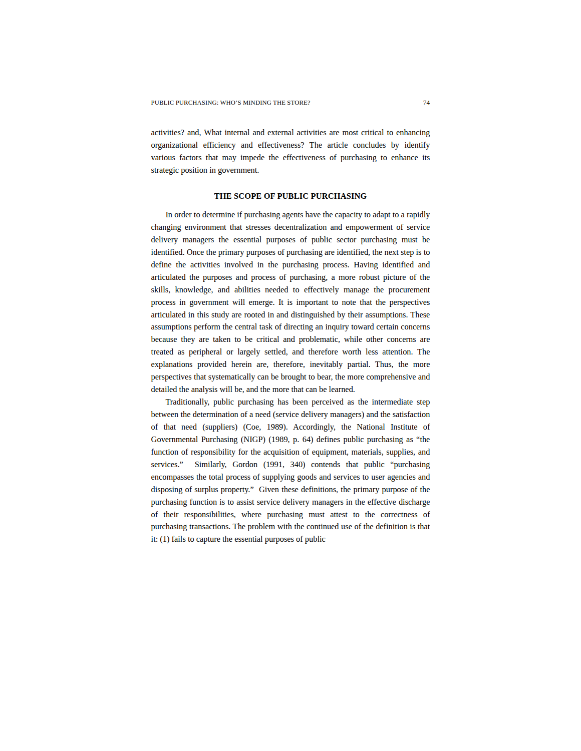Public Purchasing: Who’s Minding the Store? 74
activities? and, What internal and external activities are most critical to enhancing organizational efficiency and effectiveness? The article concludes by identify various factors that may impede the effectiveness of purchasing to enhance its strategic position in government.
The Scope of Public Purchasing
In order to determine if purchasing agents have the capacity to adapt to a rapidly changing environment that stresses decentralization and empowerment of service delivery managers the essential purposes of public sector purchasing must be identified. Once the primary purposes of purchasing are identified, the next step is to define the activities involved in the purchasing process. Having identified and articulated the purposes and process of purchasing, a more robust picture of the skills, knowledge, and abilities needed to effectively manage the procurement process in government will emerge. It is important to note that the perspectives articulated in this study are rooted in and distinguished by their assumptions. These assumptions perform the central task of directing an inquiry toward certain concerns because they are taken to be critical and problematic, while other concerns are treated as peripheral or largely settled, and therefore worth less attention. The explanations provided herein are, therefore, inevitably partial. Thus, the more perspectives that systematically can be brought to bear, the more comprehensive and detailed the analysis will be, and the more that can be learned.
Traditionally, public purchasing has been perceived as the intermediate step between the determination of a need (service delivery managers) and the satisfaction of that need (suppliers) (Coe, 1989). Accordingly, the National Institute of Governmental Purchasing (NIGP) (1989, p. 64) defines public purchasing as “the function of responsibility for the acquisition of equipment, materials, supplies, and services.” Similarly, Gordon (1991, 340) contends that public “purchasing encompasses the total process of supplying goods and services to user agencies and disposing of surplus property.” Given these definitions, the primary purpose of the purchasing function is to assist service delivery managers in the effective discharge of their responsibilities, where purchasing must attest to the correctness of purchasing transactions. The problem with the continued use of the definition is that it: (1) fails to capture the essential purposes of public